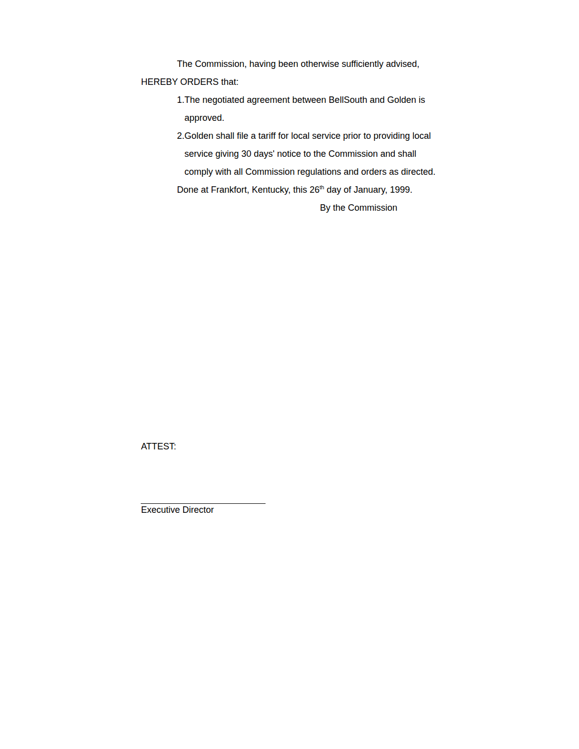The Commission, having been otherwise sufficiently advised, HEREBY ORDERS that:
1.
The negotiated agreement between BellSouth and Golden is approved.
2.
Golden shall file a tariff for local service prior to providing local service giving 30 days' notice to the Commission and shall comply with all Commission regulations and orders as directed.
Done at Frankfort, Kentucky, this 26th day of January, 1999.
By the Commission
ATTEST:
Executive Director